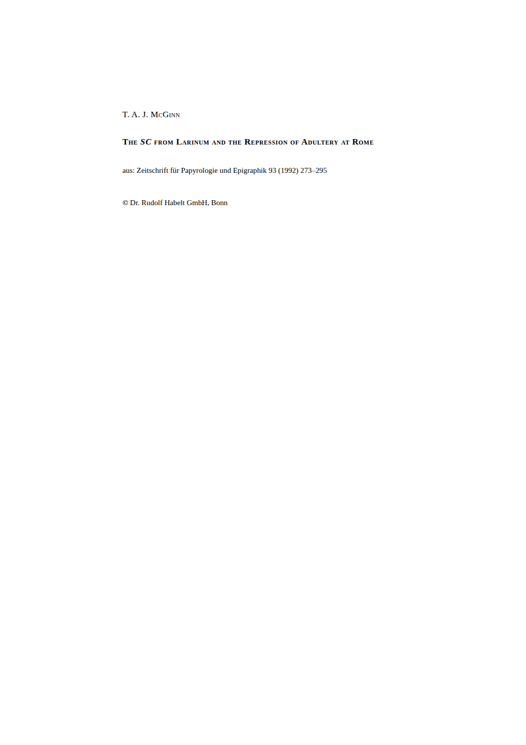T. A. J. Mc Ginn
The SC from Larinum and the Repression of Adultery at Rome
aus: Zeitschrift für Papyrologie und Epigraphik 93 (1992) 273–295
© Dr. Rudolf Habelt GmbH, Bonn